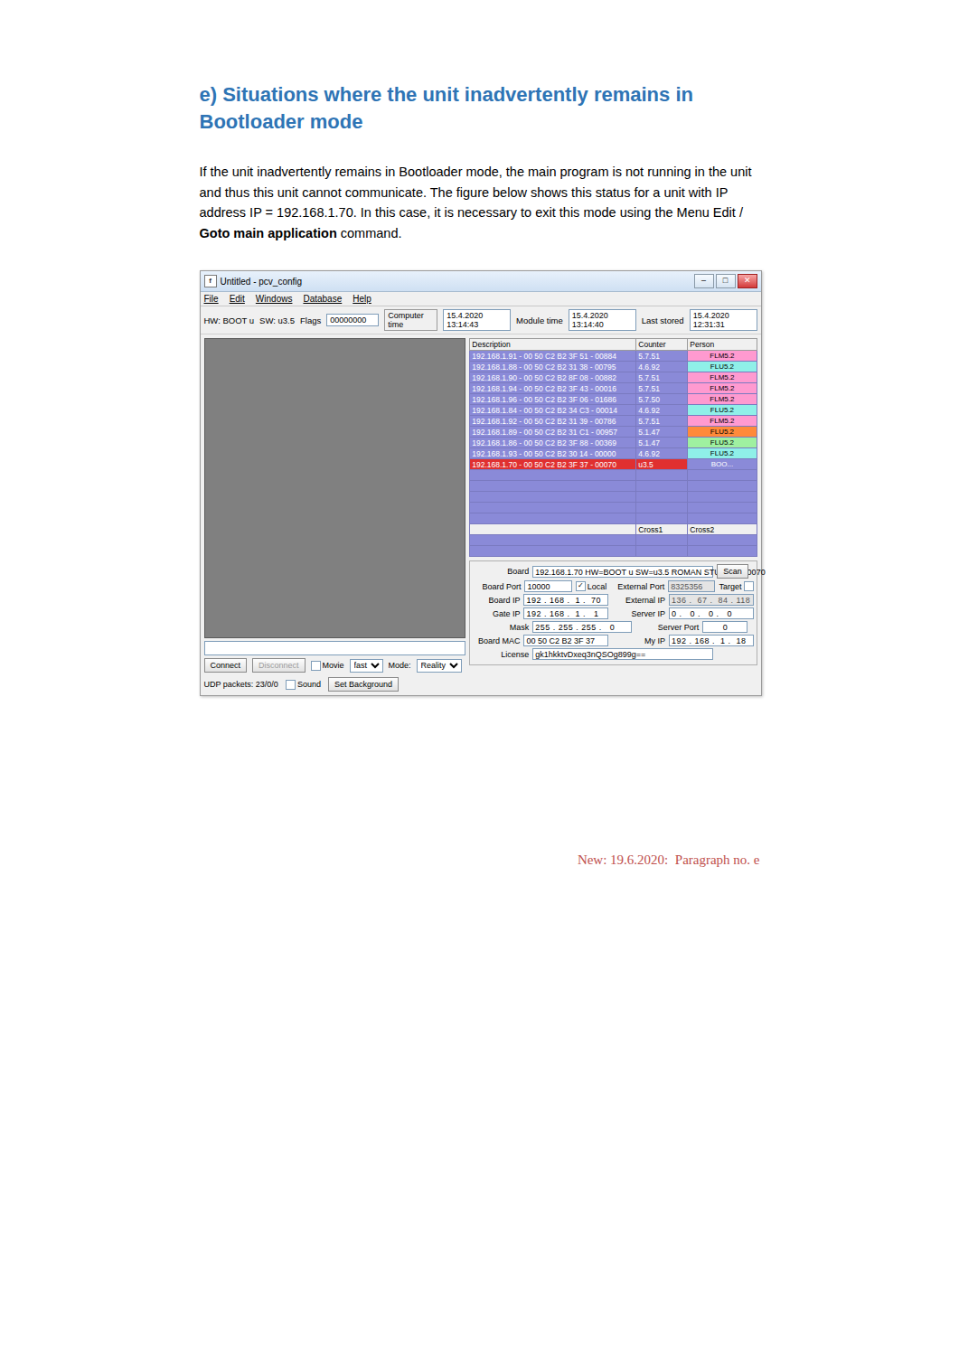e) Situations where the unit inadvertently remains in Bootloader mode
If the unit inadvertently remains in Bootloader mode, the main program is not running in the unit and thus this unit cannot communicate. The figure below shows this status for a unit with IP address IP = 192.168.1.70. In this case, it is necessary to exit this mode using the Menu Edit / Goto main application command.
f Untitled - pcv_config
– □ ✕
File Edit Windows Database Help
HW: BOOT u SW: u3.5 Flags 00000000 Computer time 15.4.2020 13:14:43 Module time 15.4.2020 13:14:40 Last stored 15.4.2020 12:31:31
Connect Disconnect Movie fast Mode: Reality
UDP packets: 23/0/0 Sound Set Background
| Description | Counter | Person |
| --- | --- | --- |
| 192.168.1.91 - 00 50 C2 B2 3F 51 - 00884 | 5.7.51 | FLM5.2 |
| 192.168.1.88 - 00 50 C2 B2 31 38 - 00795 | 4.6.92 | FLU5.2 |
| 192.168.1.90 - 00 50 C2 B2 8F 08 - 00882 | 5.7.51 | FLM5.2 |
| 192.168.1.94 - 00 50 C2 B2 3F 43 - 00016 | 5.7.51 | FLM5.2 |
| 192.168.1.96 - 00 50 C2 B2 3F 06 - 01686 | 5.7.50 | FLM5.2 |
| 192.168.1.84 - 00 50 C2 B2 34 C3 - 00014 | 4.6.92 | FLU5.2 |
| 192.168.1.92 - 00 50 C2 B2 31 39 - 00786 | 5.7.51 | FLM5.2 |
| 192.168.1.89 - 00 50 C2 B2 31 C1 - 00957 | 5.1.47 | FLU5.2 |
| 192.168.1.86 - 00 50 C2 B2 3F 88 - 00369 | 5.1.47 | FLU5.2 |
| 192.168.1.93 - 00 50 C2 B2 30 14 - 00000 | 4.6.92 | FLU5.2 |
| 192.168.1.70 - 00 50 C2 B2 3F 37 - 00070 | u3.5 | BOO... |
| | Cross1 | Cross2 |
Board 192.168.1.70 HW=BOOT u SW=u3.5 ROMAN STUL SN=00070 Scan
Board Port 10000 Local External Port 8325356 Target
Board IP 192 . 168 . 1 . 70 External IP 136 . 67 . 84 . 118
Gate IP 192 . 168 . 1 . 1 Server IP 0 . 0 . 0 . 0
Mask 255 . 255 . 255 . 0 Server Port 0
Board MAC 00 50 C2 B2 3F 37 My IP 192 . 168 . 1 . 18
License gk1hkktvDxeq3nQSOg899g==
New: 19.6.2020: Paragraph no. e